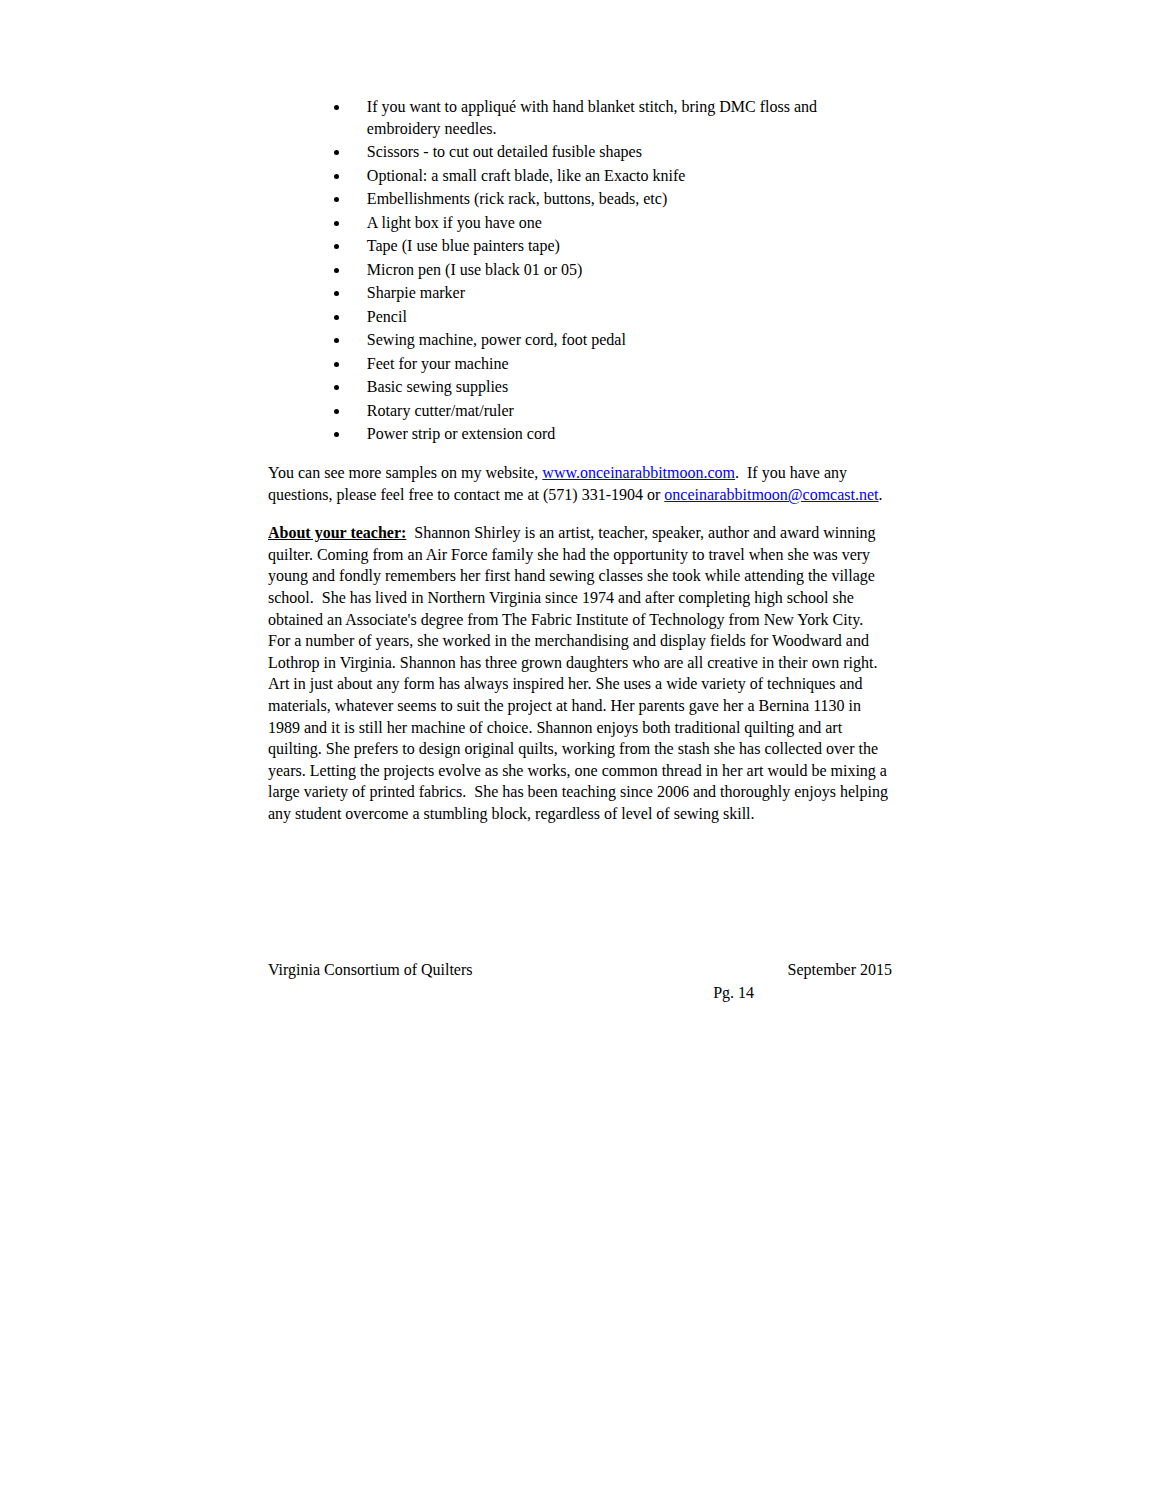If you want to appliqué with hand blanket stitch, bring DMC floss and embroidery needles.
Scissors - to cut out detailed fusible shapes
Optional: a small craft blade, like an Exacto knife
Embellishments (rick rack, buttons, beads, etc)
A light box if you have one
Tape (I use blue painters tape)
Micron pen (I use black 01 or 05)
Sharpie marker
Pencil
Sewing machine, power cord, foot pedal
Feet for your machine
Basic sewing supplies
Rotary cutter/mat/ruler
Power strip or extension cord
You can see more samples on my website, www.onceinarabbitmoon.com. If you have any questions, please feel free to contact me at (571) 331-1904 or onceinarabbitmoon@comcast.net.
About your teacher: Shannon Shirley is an artist, teacher, speaker, author and award winning quilter. Coming from an Air Force family she had the opportunity to travel when she was very young and fondly remembers her first hand sewing classes she took while attending the village school. She has lived in Northern Virginia since 1974 and after completing high school she obtained an Associate's degree from The Fabric Institute of Technology from New York City. For a number of years, she worked in the merchandising and display fields for Woodward and Lothrop in Virginia. Shannon has three grown daughters who are all creative in their own right. Art in just about any form has always inspired her. She uses a wide variety of techniques and materials, whatever seems to suit the project at hand. Her parents gave her a Bernina 1130 in 1989 and it is still her machine of choice. Shannon enjoys both traditional quilting and art quilting. She prefers to design original quilts, working from the stash she has collected over the years. Letting the projects evolve as she works, one common thread in her art would be mixing a large variety of printed fabrics. She has been teaching since 2006 and thoroughly enjoys helping any student overcome a stumbling block, regardless of level of sewing skill.
Virginia Consortium of Quilters September 2015
Pg. 14